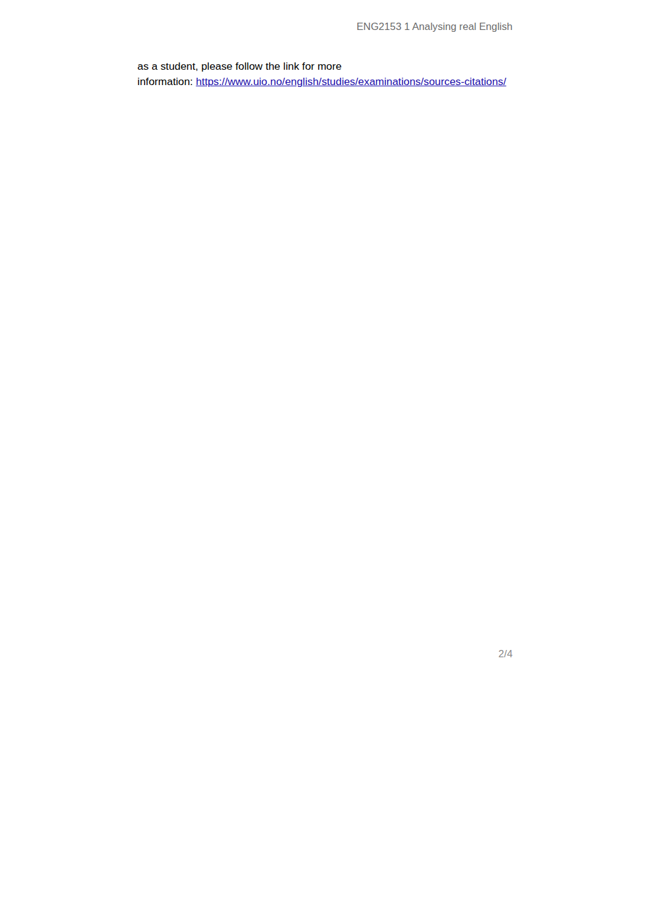ENG2153 1 Analysing real English
as a student, please follow the link for more
information: https://www.uio.no/english/studies/examinations/sources-citations/
2/4